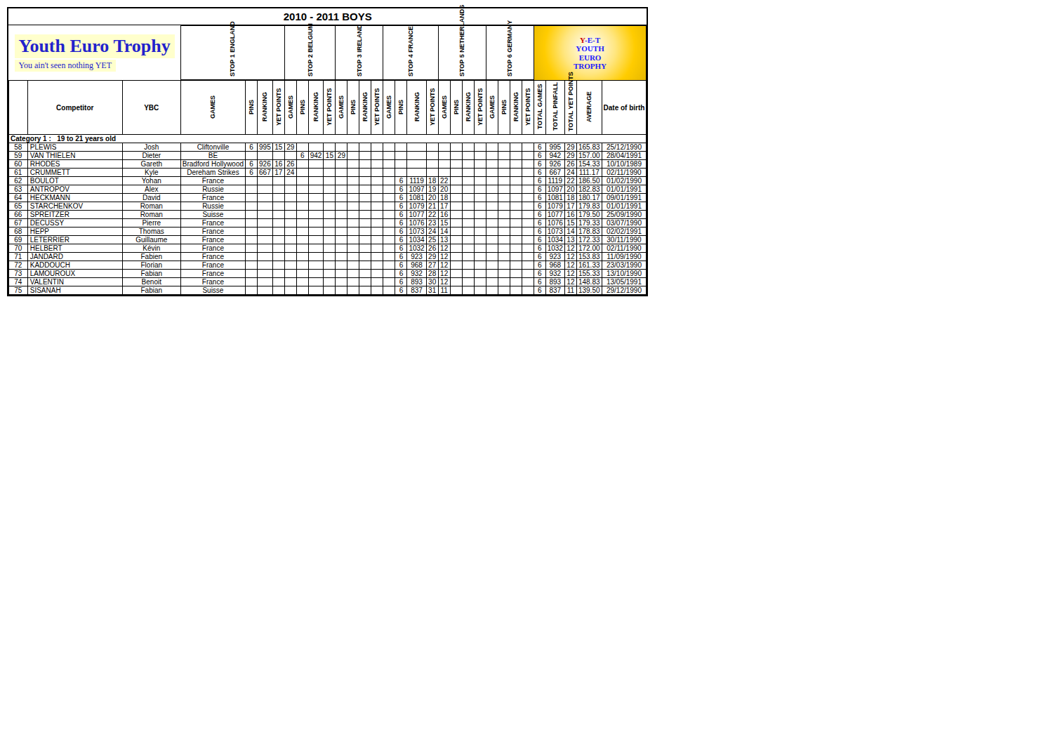2010 - 2011 BOYS
| Youth Euro Trophy You ain't seen nothing YET | STOP 1 ENGLAND | STOP 2 BELGIUM | STOP 3 IRELAND | STOP 4 FRANCE | STOP 5 NETHERLANDS | STOP 6 GERMANY | Y -E-T YOUTH EURO TROPHY |
| | Competitor | YBC | GAMES | PINS | RANKING | YET POINTS | GAMES | PINS | RANKING | YET POINTS | GAMES | PINS | RANKING | YET POINTS | GAMES | PINS | RANKING | YET POINTS | GAMES | PINS | RANKING | YET POINTS | GAMES | PINS | RANKING | YET POINTS | TOTAL GAMES | TOTAL PINFALL | TOTAL YET POINTS | AVERAGE | Date of birth |
| Category 1 : 19 to 21 years old |
| 58 | PLEWIS | Josh | Cliftonville | 6 | 995 | 15 | 29 | | | | | | | | | | | | | | | | | | | | 6 | 995 | 29 | 165.83 | 25/12/1990 |
| 59 | VAN THIELEN | Dieter | BE | | | | | 6 | 942 | 15 | 29 | | | | | | | | | | | | | | | | 6 | 942 | 29 | 157.00 | 28/04/1991 |
| 60 | RHODES | Gareth | Bradford Hollywood | 6 | 926 | 16 | 26 | | | | | | | | | | | | | | | | | | | | 6 | 926 | 26 | 154.33 | 10/10/1989 |
| 61 | CRUMMETT | Kyle | Dereham Strikes | 6 | 667 | 17 | 24 | | | | | | | | | | | | | | | | | | | | 6 | 667 | 24 | 111.17 | 02/11/1990 |
| 62 | BOULOT | Yohan | France | | | | | | | | | | | | | 6 | 1119 | 18 | 22 | | | | | | | | 6 | 1119 | 22 | 186.50 | 01/02/1990 |
| 63 | ANTROPOV | Alex | Russie | | | | | | | | | | | | | 6 | 1097 | 19 | 20 | | | | | | | | 6 | 1097 | 20 | 182.83 | 01/01/1991 |
| 64 | HECKMANN | David | France | | | | | | | | | | | | | 6 | 1081 | 20 | 18 | | | | | | | | 6 | 1081 | 18 | 180.17 | 09/01/1991 |
| 65 | STARCHENKOV | Roman | Russie | | | | | | | | | | | | | 6 | 1079 | 21 | 17 | | | | | | | | 6 | 1079 | 17 | 179.83 | 01/01/1991 |
| 66 | SPREITZER | Roman | Suisse | | | | | | | | | | | | | 6 | 1077 | 22 | 16 | | | | | | | | 6 | 1077 | 16 | 179.50 | 25/09/1990 |
| 67 | DECUSSY | Pierre | France | | | | | | | | | | | | | 6 | 1076 | 23 | 15 | | | | | | | | 6 | 1076 | 15 | 179.33 | 03/07/1990 |
| 68 | HEPP | Thomas | France | | | | | | | | | | | | | 6 | 1073 | 24 | 14 | | | | | | | | 6 | 1073 | 14 | 178.83 | 02/02/1991 |
| 69 | LETERRIER | Guillaume | France | | | | | | | | | | | | | 6 | 1034 | 25 | 13 | | | | | | | | 6 | 1034 | 13 | 172.33 | 30/11/1990 |
| 70 | HELBERT | Kévin | France | | | | | | | | | | | | | 6 | 1032 | 26 | 12 | | | | | | | | 6 | 1032 | 12 | 172.00 | 02/11/1990 |
| 71 | JANDARD | Fabien | France | | | | | | | | | | | | | 6 | 923 | 29 | 12 | | | | | | | | 6 | 923 | 12 | 153.83 | 11/09/1990 |
| 72 | KADDOUCH | Florian | France | | | | | | | | | | | | | 6 | 968 | 27 | 12 | | | | | | | | 6 | 968 | 12 | 161.33 | 23/03/1990 |
| 73 | LAMOUROUX | Fabian | France | | | | | | | | | | | | | 6 | 932 | 28 | 12 | | | | | | | | 6 | 932 | 12 | 155.33 | 13/10/1990 |
| 74 | VALENTIN | Benoit | France | | | | | | | | | | | | | 6 | 893 | 30 | 12 | | | | | | | | 6 | 893 | 12 | 148.83 | 13/05/1991 |
| 75 | SISANAH | Fabian | Suisse | | | | | | | | | | | | | 6 | 837 | 31 | 11 | | | | | | | | 6 | 837 | 11 | 139.50 | 29/12/1990 |